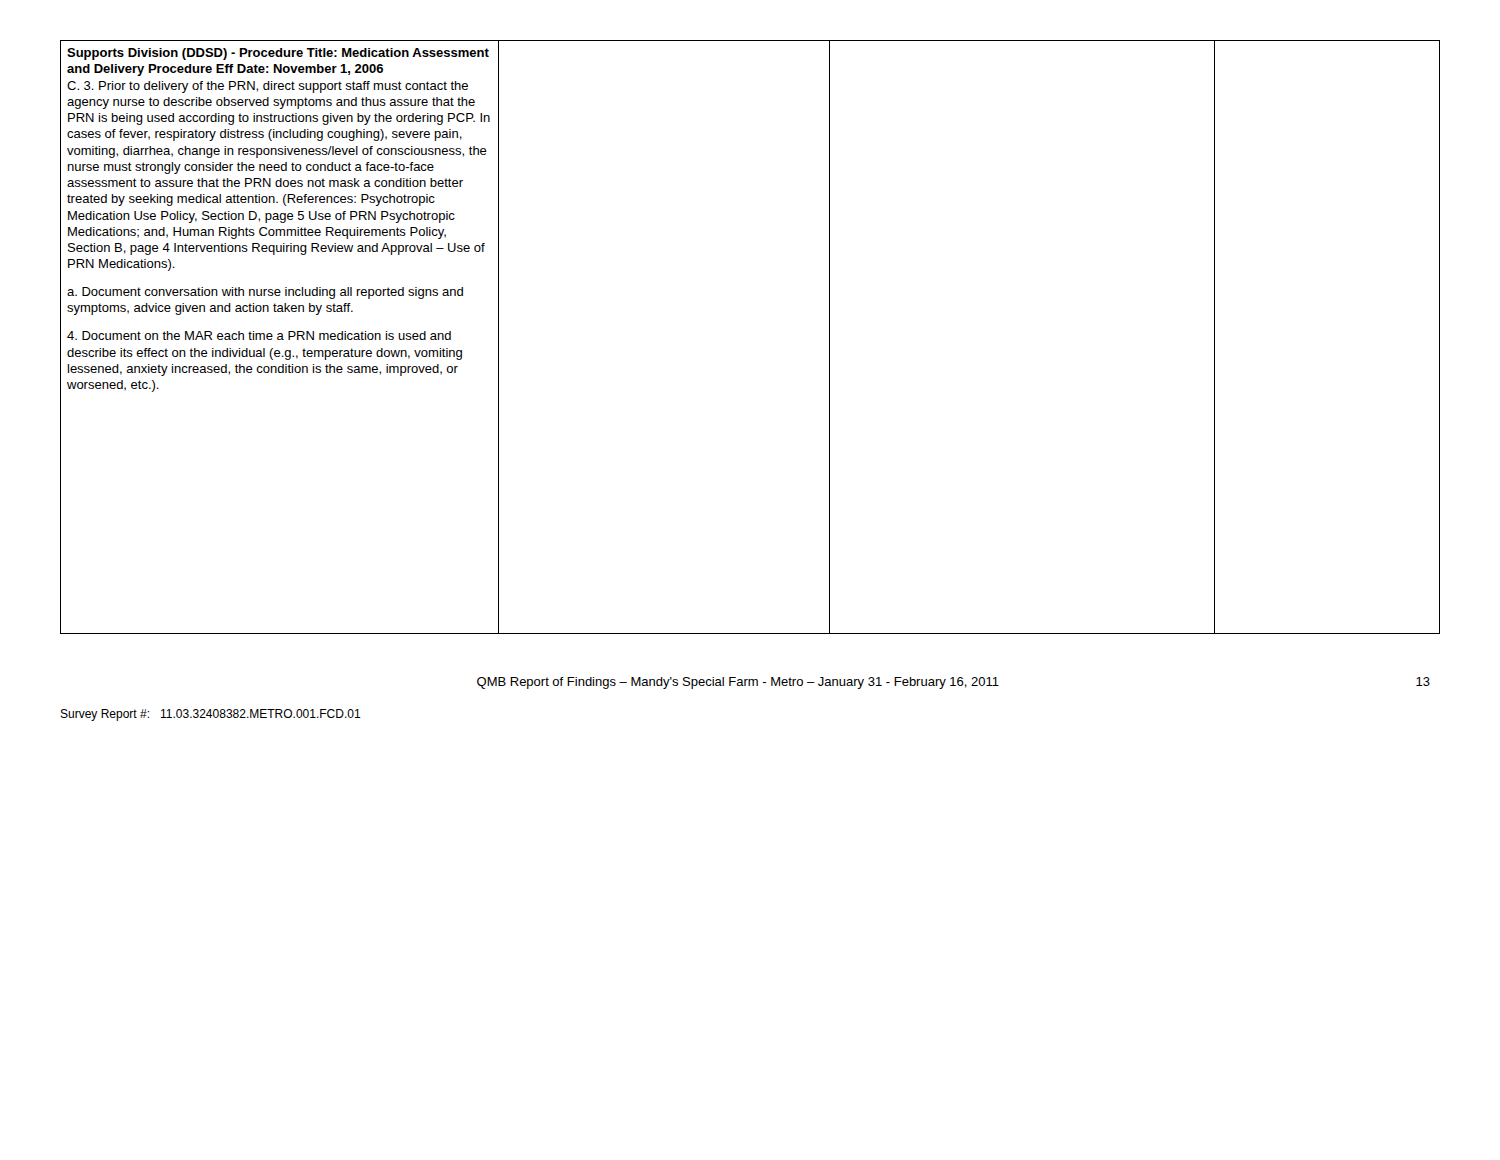| Supports Division (DDSD) - Procedure Title: Medication Assessment and Delivery Procedure Eff Date: November 1, 2006 C. 3. Prior to delivery of the PRN, direct support staff must contact the agency nurse to describe observed symptoms and thus assure that the PRN is being used according to instructions given by the ordering PCP. In cases of fever, respiratory distress (including coughing), severe pain, vomiting, diarrhea, change in responsiveness/level of consciousness, the nurse must strongly consider the need to conduct a face-to-face assessment to assure that the PRN does not mask a condition better treated by seeking medical attention. (References: Psychotropic Medication Use Policy, Section D, page 5 Use of PRN Psychotropic Medications; and, Human Rights Committee Requirements Policy, Section B, page 4 Interventions Requiring Review and Approval – Use of PRN Medications). a. Document conversation with nurse including all reported signs and symptoms, advice given and action taken by staff. 4. Document on the MAR each time a PRN medication is used and describe its effect on the individual (e.g., temperature down, vomiting lessened, anxiety increased, the condition is the same, improved, or worsened, etc.). | | | |
13 QMB Report of Findings – Mandy's Special Farm - Metro – January 31 - February 16, 2011
Survey Report #: 11.03.32408382.METRO.001.FCD.01